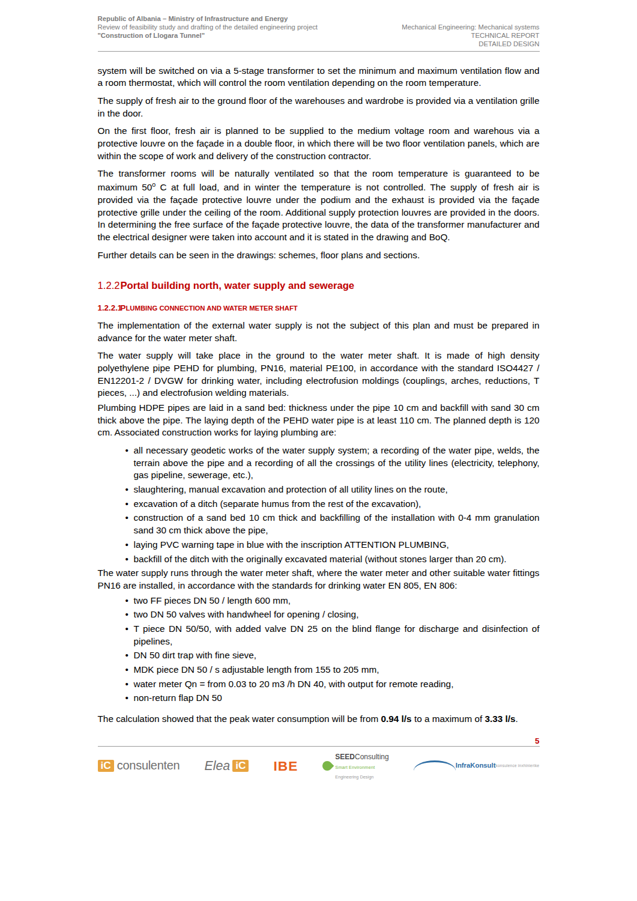| Republic of Albania – Ministry of Infrastructure and Energy | |
| Review of feasibility study and drafting of the detailed engineering project | Mechanical Engineering: Mechanical systems |
| "Construction of Llogara Tunnel" | TECHNICAL REPORT |
| | DETAILED DESIGN |
system will be switched on via a 5-stage transformer to set the minimum and maximum ventilation flow and a room thermostat, which will control the room ventilation depending on the room temperature.
The supply of fresh air to the ground floor of the warehouses and wardrobe is provided via a ventilation grille in the door.
On the first floor, fresh air is planned to be supplied to the medium voltage room and warehous via a protective louvre on the façade in a double floor, in which there will be two floor ventilation panels, which are within the scope of work and delivery of the construction contractor.
The transformer rooms will be naturally ventilated so that the room temperature is guaranteed to be maximum 50o C at full load, and in winter the temperature is not controlled. The supply of fresh air is provided via the façade protective louvre under the podium and the exhaust is provided via the façade protective grille under the ceiling of the room. Additional supply protection louvres are provided in the doors. In determining the free surface of the façade protective louvre, the data of the transformer manufacturer and the electrical designer were taken into account and it is stated in the drawing and BoQ.
Further details can be seen in the drawings: schemes, floor plans and sections.
1.2.2 Portal building north, water supply and sewerage
1.2.2.1 PLUMBING CONNECTION AND WATER METER SHAFT
The implementation of the external water supply is not the subject of this plan and must be prepared in advance for the water meter shaft.
The water supply will take place in the ground to the water meter shaft. It is made of high density polyethylene pipe PEHD for plumbing, PN16, material PE100, in accordance with the standard ISO4427 / EN12201-2 / DVGW for drinking water, including electrofusion moldings (couplings, arches, reductions, T pieces, ...) and electrofusion welding materials.
Plumbing HDPE pipes are laid in a sand bed: thickness under the pipe 10 cm and backfill with sand 30 cm thick above the pipe. The laying depth of the PEHD water pipe is at least 110 cm. The planned depth is 120 cm. Associated construction works for laying plumbing are:
all necessary geodetic works of the water supply system; a recording of the water pipe, welds, the terrain above the pipe and a recording of all the crossings of the utility lines (electricity, telephony, gas pipeline, sewerage, etc.),
slaughtering, manual excavation and protection of all utility lines on the route,
excavation of a ditch (separate humus from the rest of the excavation),
construction of a sand bed 10 cm thick and backfilling of the installation with 0-4 mm granulation sand 30 cm thick above the pipe,
laying PVC warning tape in blue with the inscription ATTENTION PLUMBING,
backfill of the ditch with the originally excavated material (without stones larger than 20 cm).
The water supply runs through the water meter shaft, where the water meter and other suitable water fittings PN16 are installed, in accordance with the standards for drinking water EN 805, EN 806:
two FF pieces DN 50 / length 600 mm,
two DN 50 valves with handwheel for opening / closing,
T piece DN 50/50, with added valve DN 25 on the blind flange for discharge and disinfection of pipelines,
DN 50 dirt trap with fine sieve,
MDK piece DN 50 / s adjustable length from 155 to 205 mm,
water meter Qn = from 0.03 to 20 m3 /h DN 40, with output for remote reading,
non-return flap DN 50
The calculation showed that the peak water consumption will be from 0.94 l/s to a maximum of 3.33 l/s.
5
iC consulenten
Elea iC
IBE
SEEDConsulting
Smart Environment
Engineering Design
InfraKonsult
konsulence inxhinierike